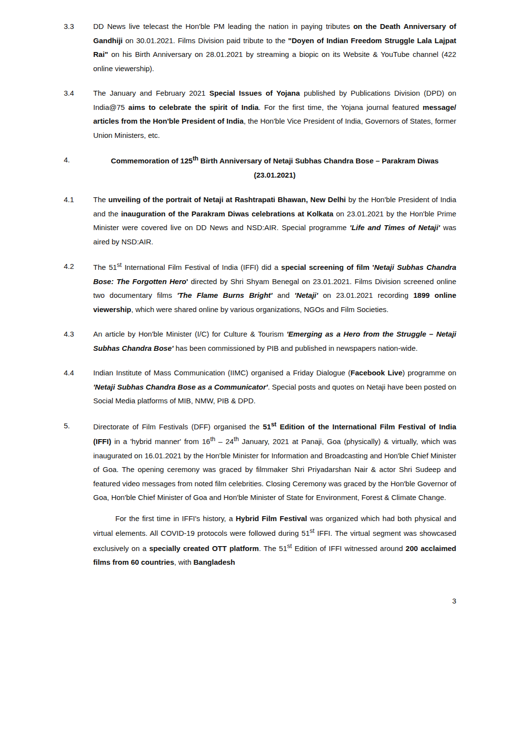3.3
DD News live telecast the Hon'ble PM leading the nation in paying tributes on the Death Anniversary of Gandhiji on 30.01.2021. Films Division paid tribute to the "Doyen of Indian Freedom Struggle Lala Lajpat Rai" on his Birth Anniversary on 28.01.2021 by streaming a biopic on its Website & YouTube channel (422 online viewership).
3.4
The January and February 2021 Special Issues of Yojana published by Publications Division (DPD) on India@75 aims to celebrate the spirit of India. For the first time, the Yojana journal featured message/ articles from the Hon'ble President of India, the Hon'ble Vice President of India, Governors of States, former Union Ministers, etc.
4.
Commemoration of 125th Birth Anniversary of Netaji Subhas Chandra Bose – Parakram Diwas (23.01.2021)
4.1
The unveiling of the portrait of Netaji at Rashtrapati Bhawan, New Delhi by the Hon'ble President of India and the inauguration of the Parakram Diwas celebrations at Kolkata on 23.01.2021 by the Hon'ble Prime Minister were covered live on DD News and NSD:AIR. Special programme 'Life and Times of Netaji' was aired by NSD:AIR.
4.2
The 51st International Film Festival of India (IFFI) did a special screening of film 'Netaji Subhas Chandra Bose: The Forgotten Hero' directed by Shri Shyam Benegal on 23.01.2021. Films Division screened online two documentary films 'The Flame Burns Bright' and 'Netaji' on 23.01.2021 recording 1899 online viewership, which were shared online by various organizations, NGOs and Film Societies.
4.3
An article by Hon'ble Minister (I/C) for Culture & Tourism 'Emerging as a Hero from the Struggle – Netaji Subhas Chandra Bose' has been commissioned by PIB and published in newspapers nation-wide.
4.4
Indian Institute of Mass Communication (IIMC) organised a Friday Dialogue (Facebook Live) programme on 'Netaji Subhas Chandra Bose as a Communicator'. Special posts and quotes on Netaji have been posted on Social Media platforms of MIB, NMW, PIB & DPD.
5.
Directorate of Film Festivals (DFF) organised the 51st Edition of the International Film Festival of India (IFFI) in a 'hybrid manner' from 16th – 24th January, 2021 at Panaji, Goa (physically) & virtually, which was inaugurated on 16.01.2021 by the Hon'ble Minister for Information and Broadcasting and Hon'ble Chief Minister of Goa. The opening ceremony was graced by filmmaker Shri Priyadarshan Nair & actor Shri Sudeep and featured video messages from noted film celebrities. Closing Ceremony was graced by the Hon'ble Governor of Goa, Hon'ble Chief Minister of Goa and Hon'ble Minister of State for Environment, Forest & Climate Change.
For the first time in IFFI's history, a Hybrid Film Festival was organized which had both physical and virtual elements. All COVID-19 protocols were followed during 51st IFFI. The virtual segment was showcased exclusively on a specially created OTT platform. The 51st Edition of IFFI witnessed around 200 acclaimed films from 60 countries, with Bangladesh
3